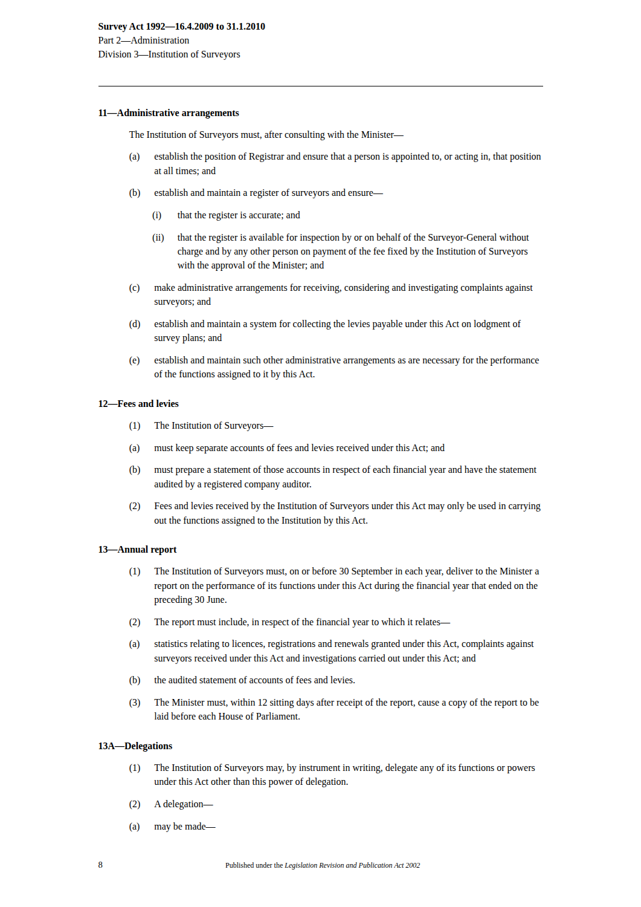Survey Act 1992—16.4.2009 to 31.1.2010
Part 2—Administration
Division 3—Institution of Surveyors
11—Administrative arrangements
The Institution of Surveyors must, after consulting with the Minister—
(a) establish the position of Registrar and ensure that a person is appointed to, or acting in, that position at all times; and
(b) establish and maintain a register of surveyors and ensure—
(i) that the register is accurate; and
(ii) that the register is available for inspection by or on behalf of the Surveyor-General without charge and by any other person on payment of the fee fixed by the Institution of Surveyors with the approval of the Minister; and
(c) make administrative arrangements for receiving, considering and investigating complaints against surveyors; and
(d) establish and maintain a system for collecting the levies payable under this Act on lodgment of survey plans; and
(e) establish and maintain such other administrative arrangements as are necessary for the performance of the functions assigned to it by this Act.
12—Fees and levies
(1) The Institution of Surveyors—
(a) must keep separate accounts of fees and levies received under this Act; and
(b) must prepare a statement of those accounts in respect of each financial year and have the statement audited by a registered company auditor.
(2) Fees and levies received by the Institution of Surveyors under this Act may only be used in carrying out the functions assigned to the Institution by this Act.
13—Annual report
(1) The Institution of Surveyors must, on or before 30 September in each year, deliver to the Minister a report on the performance of its functions under this Act during the financial year that ended on the preceding 30 June.
(2) The report must include, in respect of the financial year to which it relates—
(a) statistics relating to licences, registrations and renewals granted under this Act, complaints against surveyors received under this Act and investigations carried out under this Act; and
(b) the audited statement of accounts of fees and levies.
(3) The Minister must, within 12 sitting days after receipt of the report, cause a copy of the report to be laid before each House of Parliament.
13A—Delegations
(1) The Institution of Surveyors may, by instrument in writing, delegate any of its functions or powers under this Act other than this power of delegation.
(2) A delegation—
(a) may be made—
8 Published under the Legislation Revision and Publication Act 2002